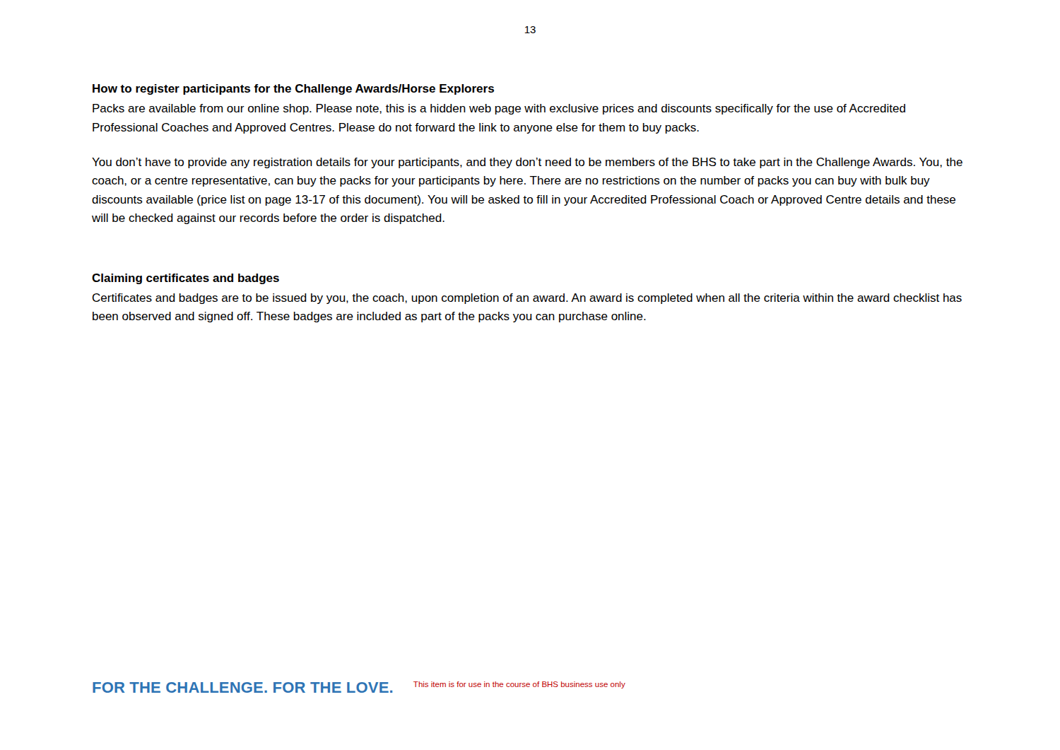13
How to register participants for the Challenge Awards/Horse Explorers
Packs are available from our online shop. Please note, this is a hidden web page with exclusive prices and discounts specifically for the use of Accredited Professional Coaches and Approved Centres. Please do not forward the link to anyone else for them to buy packs.
You don’t have to provide any registration details for your participants, and they don’t need to be members of the BHS to take part in the Challenge Awards. You, the coach, or a centre representative, can buy the packs for your participants by here. There are no restrictions on the number of packs you can buy with bulk buy discounts available (price list on page 13-17 of this document). You will be asked to fill in your Accredited Professional Coach or Approved Centre details and these will be checked against our records before the order is dispatched.
Claiming certificates and badges
Certificates and badges are to be issued by you, the coach, upon completion of an award. An award is completed when all the criteria within the award checklist has been observed and signed off. These badges are included as part of the packs you can purchase online.
FOR THE CHALLENGE. FOR THE LOVE.
This item is for use in the course of BHS business use only